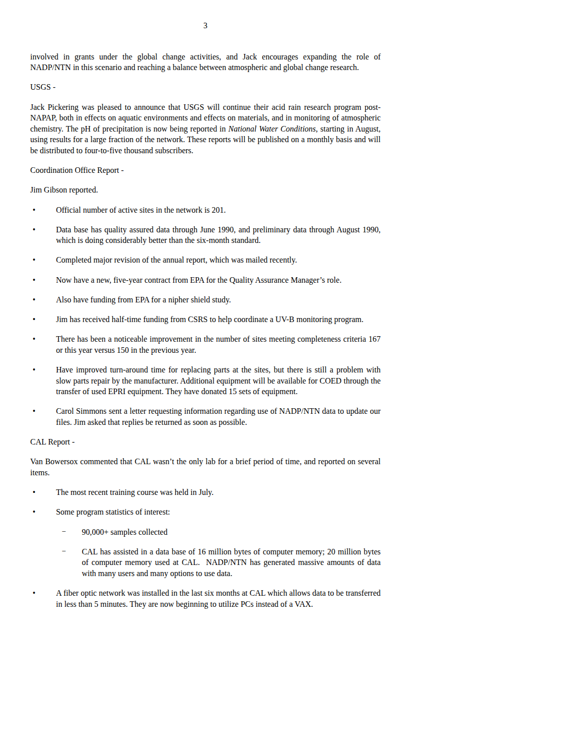3
involved in grants under the global change activities, and Jack encourages expanding the role of NADP/NTN in this scenario and reaching a balance between atmospheric and global change research.
USGS -
Jack Pickering was pleased to announce that USGS will continue their acid rain research program post-NAPAP, both in effects on aquatic environments and effects on materials, and in monitoring of atmospheric chemistry. The pH of precipitation is now being reported in National Water Conditions, starting in August, using results for a large fraction of the network. These reports will be published on a monthly basis and will be distributed to four-to-five thousand subscribers.
Coordination Office Report -
Jim Gibson reported.
Official number of active sites in the network is 201.
Data base has quality assured data through June 1990, and preliminary data through August 1990, which is doing considerably better than the six-month standard.
Completed major revision of the annual report, which was mailed recently.
Now have a new, five-year contract from EPA for the Quality Assurance Manager’s role.
Also have funding from EPA for a nipher shield study.
Jim has received half-time funding from CSRS to help coordinate a UV-B monitoring program.
There has been a noticeable improvement in the number of sites meeting completeness criteria 167 or this year versus 150 in the previous year.
Have improved turn-around time for replacing parts at the sites, but there is still a problem with slow parts repair by the manufacturer. Additional equipment will be available for COED through the transfer of used EPRI equipment. They have donated 15 sets of equipment.
Carol Simmons sent a letter requesting information regarding use of NADP/NTN data to update our files. Jim asked that replies be returned as soon as possible.
CAL Report -
Van Bowersox commented that CAL wasn’t the only lab for a brief period of time, and reported on several items.
The most recent training course was held in July.
Some program statistics of interest:
90,000+ samples collected
CAL has assisted in a data base of 16 million bytes of computer memory; 20 million bytes of computer memory used at CAL. NADP/NTN has generated massive amounts of data with many users and many options to use data.
A fiber optic network was installed in the last six months at CAL which allows data to be transferred in less than 5 minutes. They are now beginning to utilize PCs instead of a VAX.